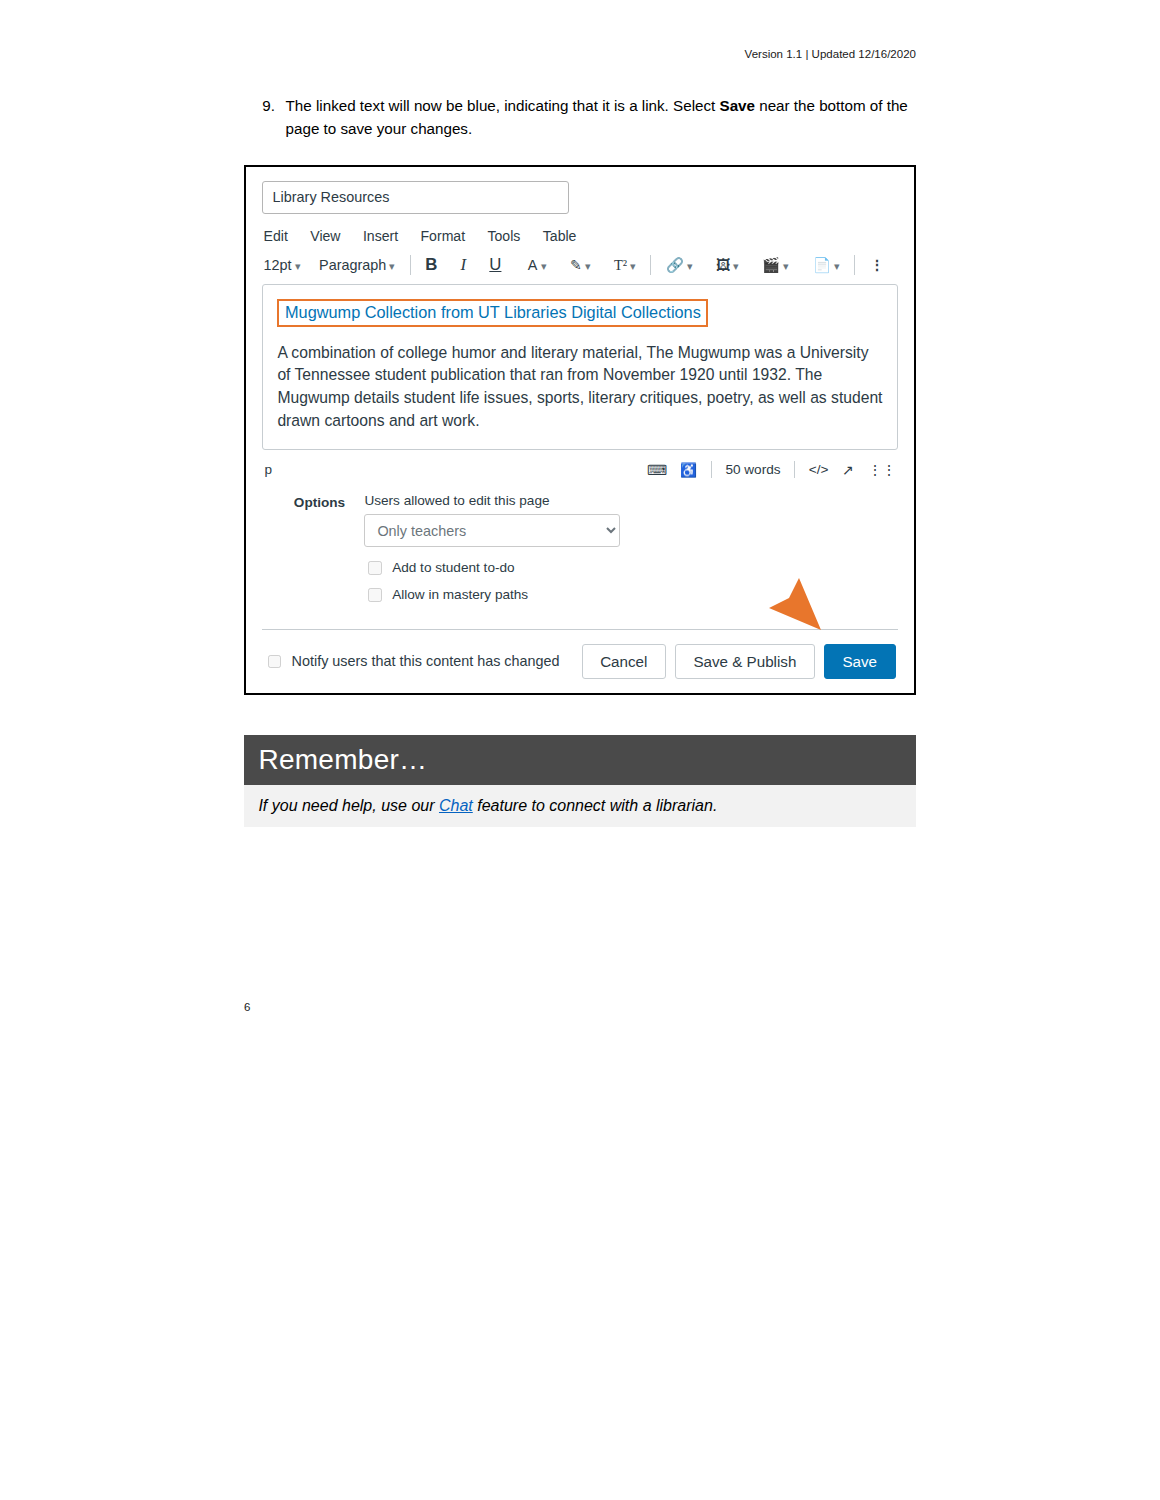Version 1.1 | Updated 12/16/2020
The linked text will now be blue, indicating that it is a link. Select Save near the bottom of the page to save your changes.
Library Resources
Edit View Insert Format Tools Table
12pt Paragraph B I U A ✎ T² 🔗 🖼 🎬 📄 ⋮
Mugwump Collection from UT Libraries Digital Collections
A combination of college humor and literary material, The Mugwump was a University of Tennessee student publication that ran from November 1920 until 1932. The Mugwump details student life issues, sports, literary critiques, poetry, as well as student drawn cartoons and art work.
p
⌨ ♿ 50 words </> ↗ ⋮⋮
Options
Users allowed to edit this page Only teachers
Add to student to-do
Allow in mastery paths
Notify users that this content has changed
Cancel Save & Publish Save
Remember…
If you need help, use our Chat feature to connect with a librarian.
6